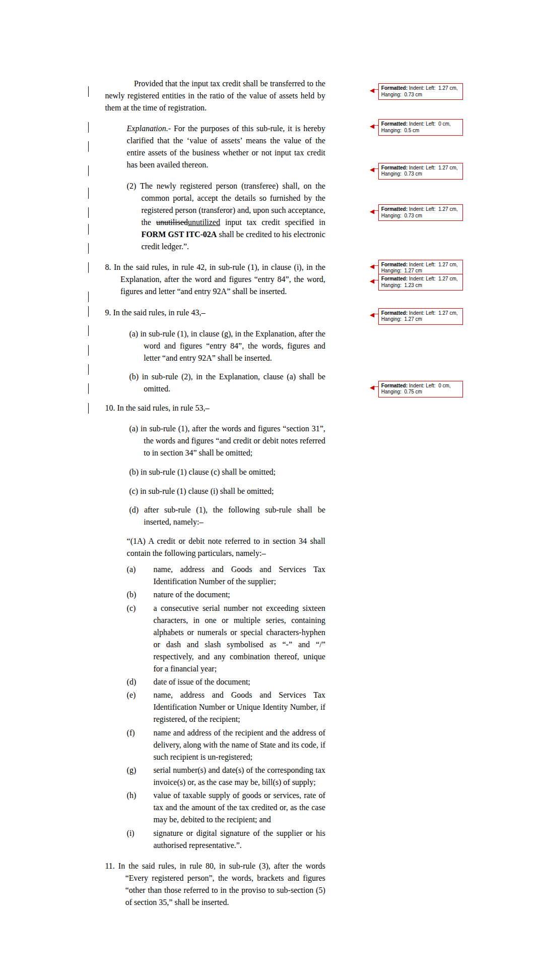Provided that the input tax credit shall be transferred to the newly registered entities in the ratio of the value of assets held by them at the time of registration.
Explanation.- For the purposes of this sub-rule, it is hereby clarified that the ‘value of assets’ means the value of the entire assets of the business whether or not input tax credit has been availed thereon.
(2) The newly registered person (transferee) shall, on the common portal, accept the details so furnished by the registered person (transferor) and, upon such acceptance, the unutilised unutilized input tax credit specified in FORM GST ITC-02A shall be credited to his electronic credit ledger.”.
8. In the said rules, in rule 42, in sub-rule (1), in clause (i), in the Explanation, after the word and figures “entry 84”, the word, figures and letter “and entry 92A” shall be inserted.
9. In the said rules, in rule 43,–
(a) in sub-rule (1), in clause (g), in the Explanation, after the word and figures “entry 84”, the words, figures and letter “and entry 92A” shall be inserted.
(b) in sub-rule (2), in the Explanation, clause (a) shall be omitted.
10. In the said rules, in rule 53,–
(a) in sub-rule (1), after the words and figures “section 31”, the words and figures “and credit or debit notes referred to in section 34” shall be omitted;
(b) in sub-rule (1) clause (c) shall be omitted;
(c) in sub-rule (1) clause (i) shall be omitted;
(d) after sub-rule (1), the following sub-rule shall be inserted, namely:–
“(1A) A credit or debit note referred to in section 34 shall contain the following particulars, namely:–
(a) name, address and Goods and Services Tax Identification Number of the supplier;
(b) nature of the document;
(c) a consecutive serial number not exceeding sixteen characters, in one or multiple series, containing alphabets or numerals or special characters-hyphen or dash and slash symbolised as “-” and “/” respectively, and any combination thereof, unique for a financial year;
(d) date of issue of the document;
(e) name, address and Goods and Services Tax Identification Number or Unique Identity Number, if registered, of the recipient;
(f) name and address of the recipient and the address of delivery, along with the name of State and its code, if such recipient is un-registered;
(g) serial number(s) and date(s) of the corresponding tax invoice(s) or, as the case may be, bill(s) of supply;
(h) value of taxable supply of goods or services, rate of tax and the amount of the tax credited or, as the case may be, debited to the recipient; and
(i) signature or digital signature of the supplier or his authorised representative.”.
11. In the said rules, in rule 80, in sub-rule (3), after the words “Every registered person”, the words, brackets and figures “other than those referred to in the proviso to sub-section (5) of section 35,” shall be inserted.
Formatted: Indent: Left: 1.27 cm, Hanging: 0.73 cm
◀
Formatted: Indent: Left: 0 cm, Hanging: 0.5 cm
◀
Formatted: Indent: Left: 1.27 cm, Hanging: 0.73 cm
◀
Formatted: Indent: Left: 1.27 cm, Hanging: 0.73 cm
◀
Formatted: Indent: Left: 1.27 cm, Hanging: 1.27 cm
◀
Formatted: Indent: Left: 1.27 cm, Hanging: 1.23 cm
◀
Formatted: Indent: Left: 1.27 cm, Hanging: 1.27 cm
◀
Formatted: Indent: Left: 0 cm, Hanging: 0.75 cm
◀